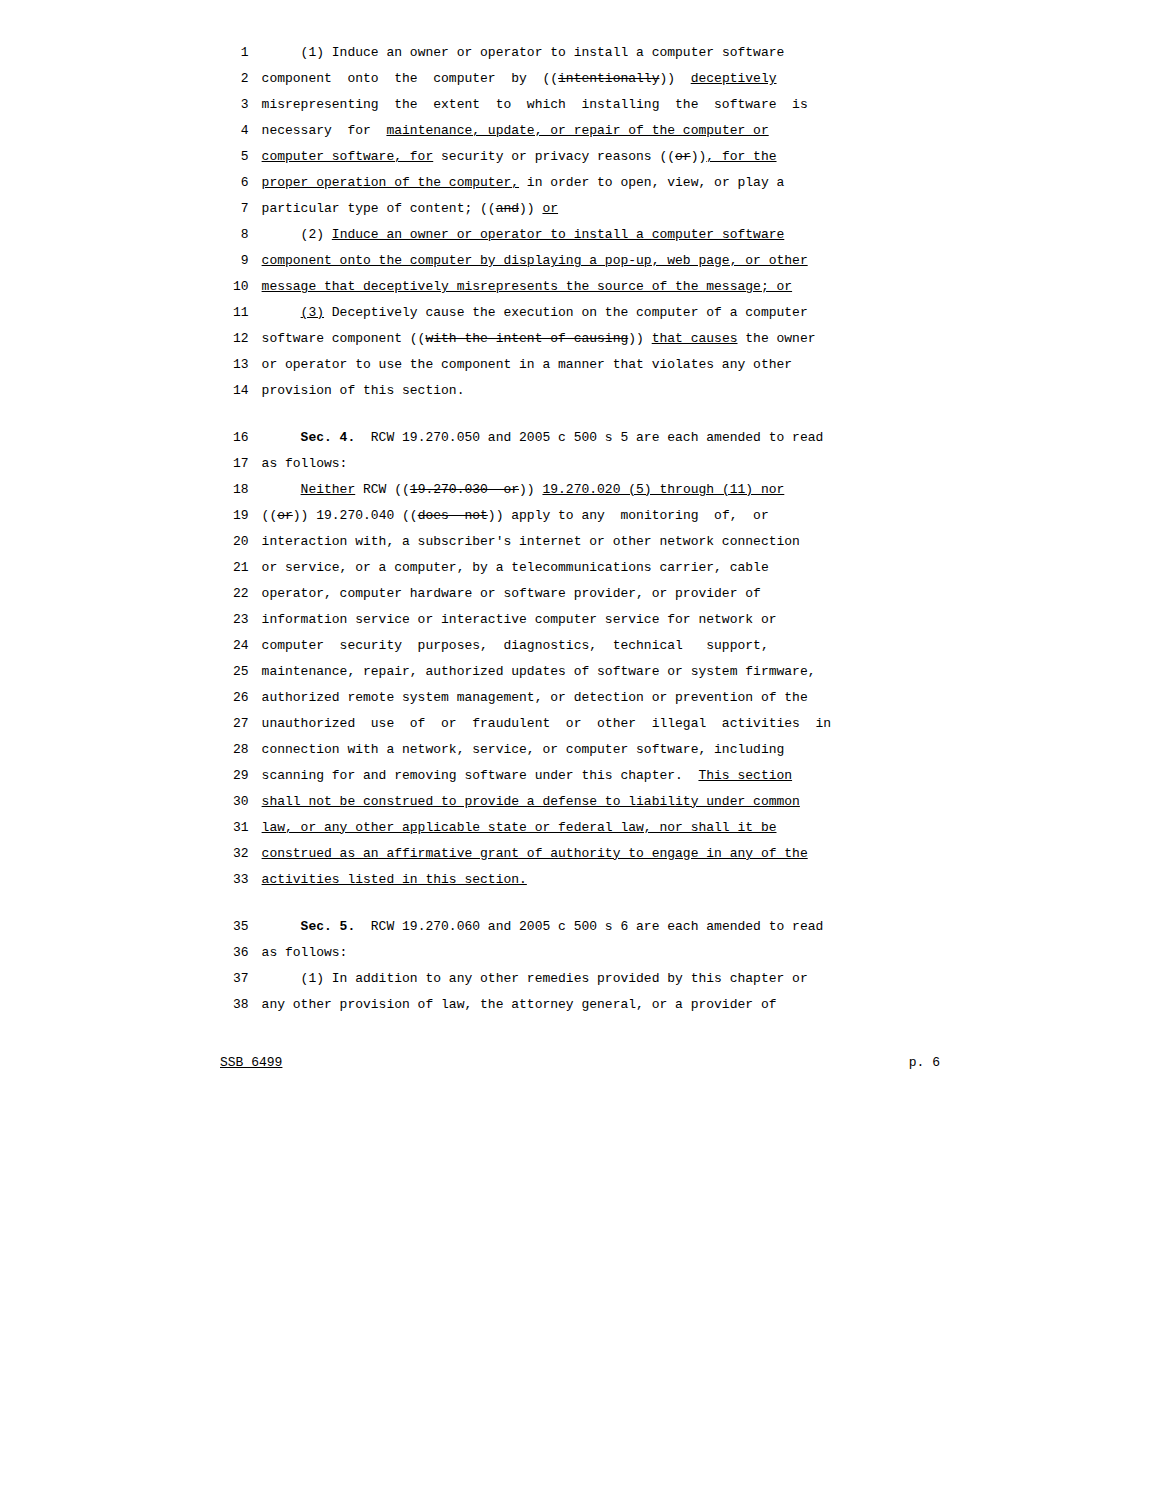(1) Induce an owner or operator to install a computer software
component onto the computer by ((intentionally)) deceptively
misrepresenting the extent to which installing the software is
necessary for maintenance, update, or repair of the computer or
computer software, for security or privacy reasons ((or)), for the
proper operation of the computer, in order to open, view, or play a
particular type of content; ((and)) or
(2) Induce an owner or operator to install a computer software
component onto the computer by displaying a pop-up, web page, or other
message that deceptively misrepresents the source of the message; or
(3) Deceptively cause the execution on the computer of a computer
software component ((with the intent of causing)) that causes the owner
or operator to use the component in a manner that violates any other
provision of this section.
Sec. 4. RCW 19.270.050 and 2005 c 500 s 5 are each amended to read
as follows:
Neither RCW ((19.270.030 or)) 19.270.020 (5) through (11) nor
((or)) 19.270.040 ((does not)) apply to any monitoring of, or
interaction with, a subscriber's internet or other network connection
or service, or a computer, by a telecommunications carrier, cable
operator, computer hardware or software provider, or provider of
information service or interactive computer service for network or
computer security purposes, diagnostics, technical support,
maintenance, repair, authorized updates of software or system firmware,
authorized remote system management, or detection or prevention of the
unauthorized use of or fraudulent or other illegal activities in
connection with a network, service, or computer software, including
scanning for and removing software under this chapter. This section
shall not be construed to provide a defense to liability under common
law, or any other applicable state or federal law, nor shall it be
construed as an affirmative grant of authority to engage in any of the
activities listed in this section.
Sec. 5. RCW 19.270.060 and 2005 c 500 s 6 are each amended to read
as follows:
(1) In addition to any other remedies provided by this chapter or
any other provision of law, the attorney general, or a provider of
SSB 6499 p. 6